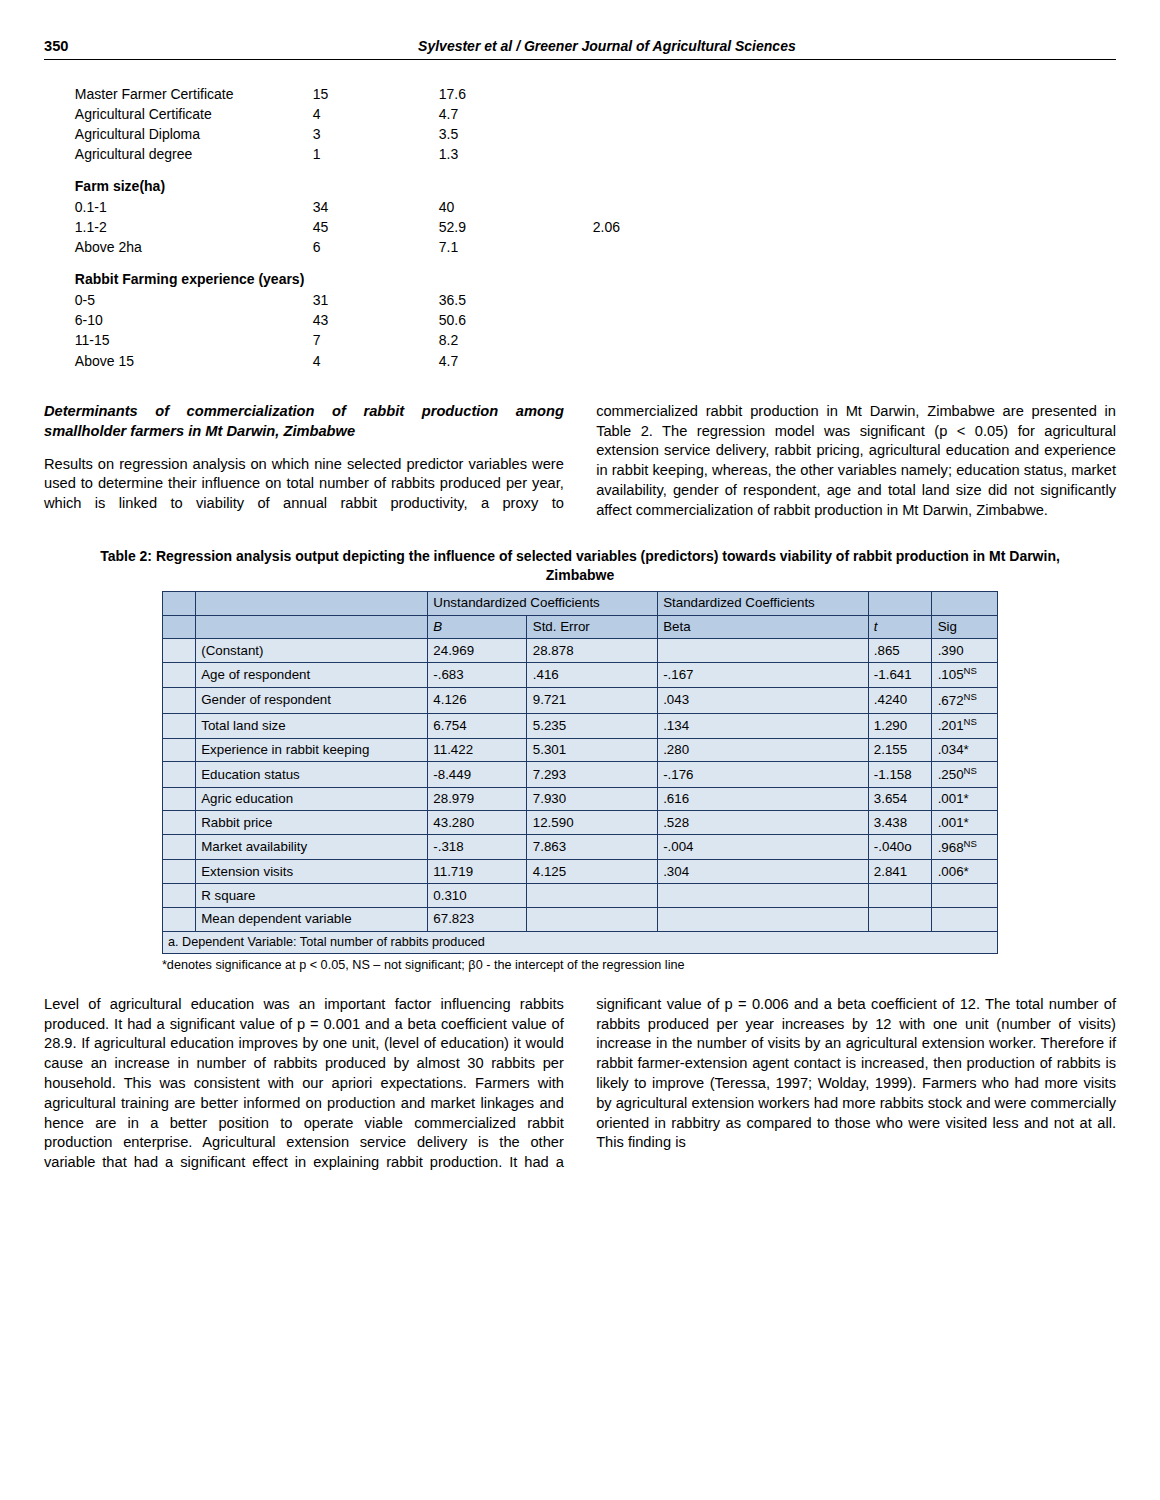350 Sylvester et al / Greener Journal of Agricultural Sciences
| Master Farmer Certificate | 15 | 17.6 | |
| Agricultural Certificate | 4 | 4.7 | |
| Agricultural Diploma | 3 | 3.5 | |
| Agricultural degree | 1 | 1.3 | |
| Farm size(ha) | | | |
| 0.1-1 | 34 | 40 | |
| 1.1-2 | 45 | 52.9 | 2.06 |
| Above 2ha | 6 | 7.1 | |
| Rabbit Farming experience (years) | | | |
| 0-5 | 31 | 36.5 | |
| 6-10 | 43 | 50.6 | |
| 11-15 | 7 | 8.2 | |
| Above 15 | 4 | 4.7 | |
Determinants of commercialization of rabbit production among smallholder farmers in Mt Darwin, Zimbabwe
Results on regression analysis on which nine selected predictor variables were used to determine their influence on total number of rabbits produced per year, which is linked to viability of annual rabbit productivity, a proxy to commercialized rabbit production in Mt Darwin, Zimbabwe are presented in Table 2. The regression model was significant (p < 0.05) for agricultural extension service delivery, rabbit pricing, agricultural education and experience in rabbit keeping, whereas, the other variables namely; education status, market availability, gender of respondent, age and total land size did not significantly affect commercialization of rabbit production in Mt Darwin, Zimbabwe.
Table 2: Regression analysis output depicting the influence of selected variables (predictors) towards viability of rabbit production in Mt Darwin, Zimbabwe
| | | Unstandardized Coefficients | Standardized Coefficients | | |
| --- | --- | --- | --- | --- | --- |
| | | B | Std. Error | Beta | t | Sig |
| | (Constant) | 24.969 | 28.878 | | .865 | .390 |
| | Age of respondent | -.683 | .416 | -.167 | -1.641 | .105 NS |
| | Gender of respondent | 4.126 | 9.721 | .043 | .4240 | .672 NS |
| | Total land size | 6.754 | 5.235 | .134 | 1.290 | .201 NS |
| | Experience in rabbit keeping | 11.422 | 5.301 | .280 | 2.155 | .034* |
| | Education status | -8.449 | 7.293 | -.176 | -1.158 | .250 NS |
| | Agric education | 28.979 | 7.930 | .616 | 3.654 | .001* |
| | Rabbit price | 43.280 | 12.590 | .528 | 3.438 | .001* |
| | Market availability | -.318 | 7.863 | -.004 | -.040o | .968 NS |
| | Extension visits | 11.719 | 4.125 | .304 | 2.841 | .006* |
| | R square | 0.310 | | | | |
| | Mean dependent variable | 67.823 | | | | |
| a. Dependent Variable: Total number of rabbits produced |
*denotes significance at p < 0.05, NS – not significant; β0 - the intercept of the regression line
Level of agricultural education was an important factor influencing rabbits produced. It had a significant value of p = 0.001 and a beta coefficient value of 28.9. If agricultural education improves by one unit, (level of education) it would cause an increase in number of rabbits produced by almost 30 rabbits per household. This was consistent with our apriori expectations. Farmers with agricultural training are better informed on production and market linkages and hence are in a better position to operate viable commercialized rabbit production enterprise. Agricultural extension service delivery is the other variable that had a significant effect in explaining rabbit production. It had a significant value of p = 0.006 and a beta coefficient of 12. The total number of rabbits produced per year increases by 12 with one unit (number of visits) increase in the number of visits by an agricultural extension worker. Therefore if rabbit farmer-extension agent contact is increased, then production of rabbits is likely to improve (Teressa, 1997; Wolday, 1999). Farmers who had more visits by agricultural extension workers had more rabbits stock and were commercially oriented in rabbitry as compared to those who were visited less and not at all. This finding is